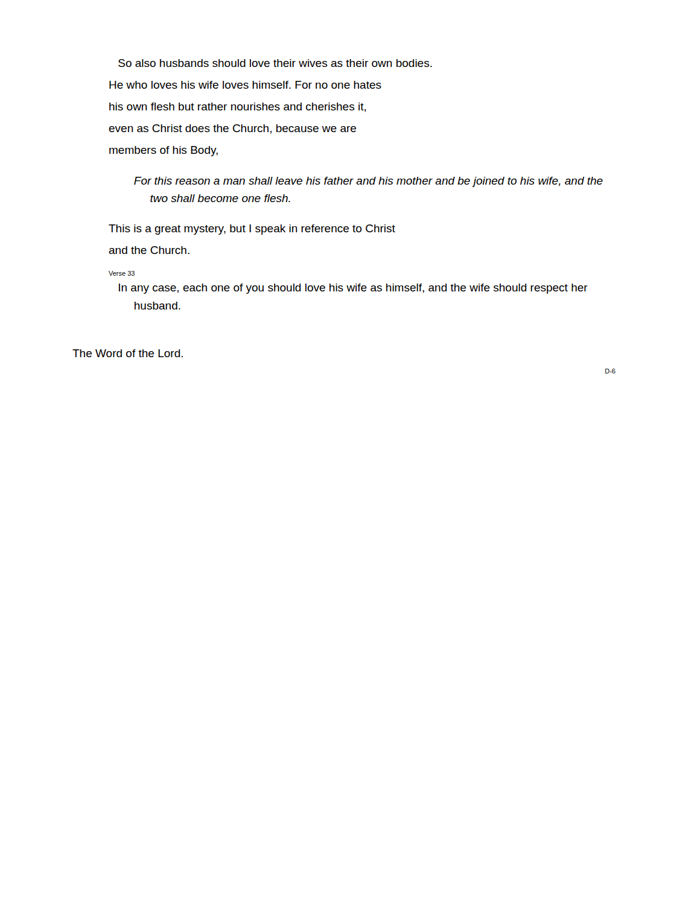So also husbands should love their wives as their own bodies.
He who loves his wife loves himself. For no one hates
his own flesh but rather nourishes and cherishes it,
even as Christ does the Church, because we are
members of his Body,
For this reason a man shall leave his father and his mother and be joined to his wife, and the two shall become one flesh.
This is a great mystery, but I speak in reference to Christ
and the Church.
Verse 33
In any case, each one of you should love his wife as himself, and the wife should respect her husband.
The Word of the Lord.
D-6